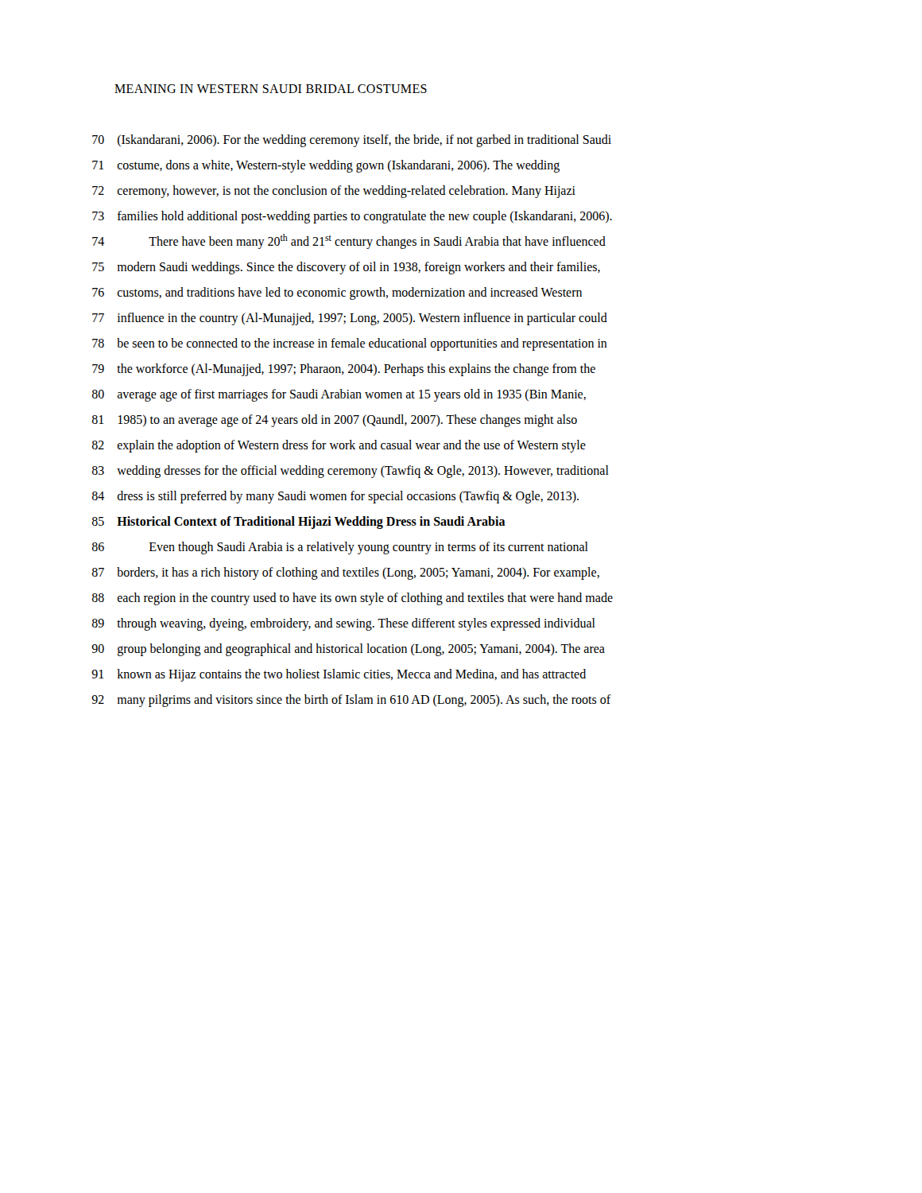MEANING IN WESTERN SAUDI BRIDAL COSTUMES
(Iskandarani, 2006). For the wedding ceremony itself, the bride, if not garbed in traditional Saudi
costume, dons a white, Western-style wedding gown (Iskandarani, 2006). The wedding
ceremony, however, is not the conclusion of the wedding-related celebration. Many Hijazi
families hold additional post-wedding parties to congratulate the new couple (Iskandarani, 2006).
There have been many 20th and 21st century changes in Saudi Arabia that have influenced
modern Saudi weddings. Since the discovery of oil in 1938, foreign workers and their families,
customs, and traditions have led to economic growth, modernization and increased Western
influence in the country (Al-Munajjed, 1997; Long, 2005). Western influence in particular could
be seen to be connected to the increase in female educational opportunities and representation in
the workforce (Al-Munajjed, 1997; Pharaon, 2004). Perhaps this explains the change from the
average age of first marriages for Saudi Arabian women at 15 years old in 1935 (Bin Manie,
1985) to an average age of 24 years old in 2007 (Qaundl, 2007). These changes might also
explain the adoption of Western dress for work and casual wear and the use of Western style
wedding dresses for the official wedding ceremony (Tawfiq & Ogle, 2013). However, traditional
dress is still preferred by many Saudi women for special occasions (Tawfiq & Ogle, 2013).
Historical Context of Traditional Hijazi Wedding Dress in Saudi Arabia
Even though Saudi Arabia is a relatively young country in terms of its current national
borders, it has a rich history of clothing and textiles (Long, 2005; Yamani, 2004). For example,
each region in the country used to have its own style of clothing and textiles that were hand made
through weaving, dyeing, embroidery, and sewing. These different styles expressed individual
group belonging and geographical and historical location (Long, 2005; Yamani, 2004). The area
known as Hijaz contains the two holiest Islamic cities, Mecca and Medina, and has attracted
many pilgrims and visitors since the birth of Islam in 610 AD (Long, 2005). As such, the roots of